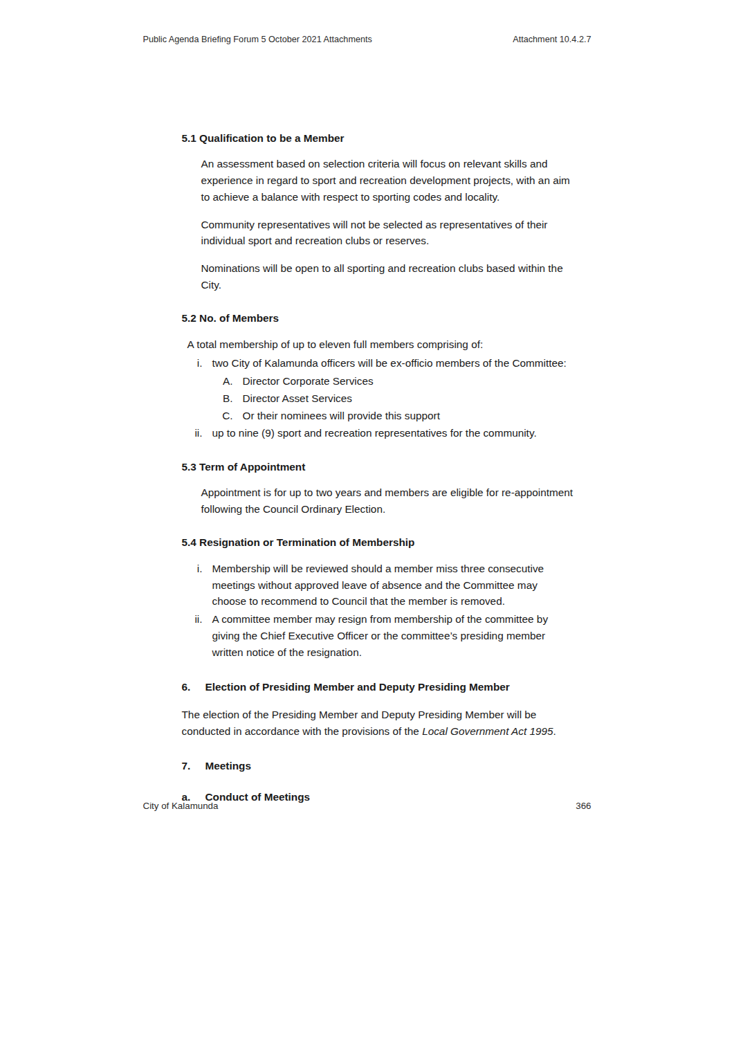Public Agenda Briefing Forum 5 October 2021 Attachments
Attachment 10.4.2.7
5.1 Qualification to be a Member
An assessment based on selection criteria will focus on relevant skills and experience in regard to sport and recreation development projects, with an aim to achieve a balance with respect to sporting codes and locality.
Community representatives will not be selected as representatives of their individual sport and recreation clubs or reserves.
Nominations will be open to all sporting and recreation clubs based within the City.
5.2 No. of Members
A total membership of up to eleven full members comprising of:
i. two City of Kalamunda officers will be ex-officio members of the Committee:
A. Director Corporate Services
B. Director Asset Services
C. Or their nominees will provide this support
ii. up to nine (9) sport and recreation representatives for the community.
5.3 Term of Appointment
Appointment is for up to two years and members are eligible for re-appointment following the Council Ordinary Election.
5.4 Resignation or Termination of Membership
i. Membership will be reviewed should a member miss three consecutive meetings without approved leave of absence and the Committee may choose to recommend to Council that the member is removed.
ii. A committee member may resign from membership of the committee by giving the Chief Executive Officer or the committee’s presiding member written notice of the resignation.
6. Election of Presiding Member and Deputy Presiding Member
The election of the Presiding Member and Deputy Presiding Member will be conducted in accordance with the provisions of the Local Government Act 1995.
7. Meetings
a. Conduct of Meetings
City of Kalamunda
366